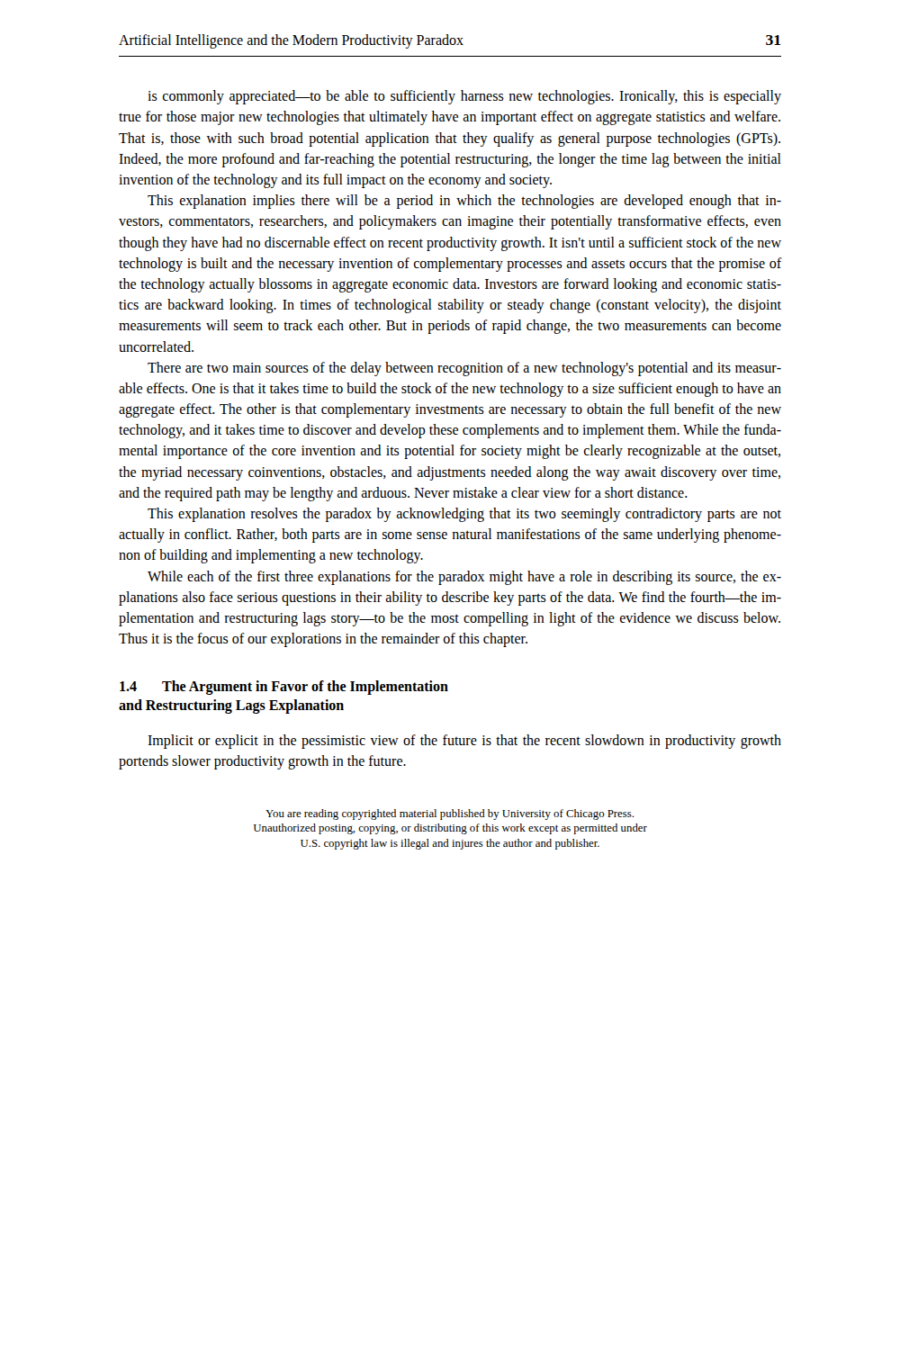Artificial Intelligence and the Modern Productivity Paradox 31
is commonly appreciated—to be able to sufficiently harness new technologies. Ironically, this is especially true for those major new technologies that ultimately have an important effect on aggregate statistics and welfare. That is, those with such broad potential application that they qualify as general purpose technologies (GPTs). Indeed, the more profound and far-reaching the potential restructuring, the longer the time lag between the initial invention of the technology and its full impact on the economy and society.
This explanation implies there will be a period in which the technologies are developed enough that investors, commentators, researchers, and policymakers can imagine their potentially transformative effects, even though they have had no discernable effect on recent productivity growth. It isn't until a sufficient stock of the new technology is built and the necessary invention of complementary processes and assets occurs that the promise of the technology actually blossoms in aggregate economic data. Investors are forward looking and economic statistics are backward looking. In times of technological stability or steady change (constant velocity), the disjoint measurements will seem to track each other. But in periods of rapid change, the two measurements can become uncorrelated.
There are two main sources of the delay between recognition of a new technology's potential and its measurable effects. One is that it takes time to build the stock of the new technology to a size sufficient enough to have an aggregate effect. The other is that complementary investments are necessary to obtain the full benefit of the new technology, and it takes time to discover and develop these complements and to implement them. While the fundamental importance of the core invention and its potential for society might be clearly recognizable at the outset, the myriad necessary coinventions, obstacles, and adjustments needed along the way await discovery over time, and the required path may be lengthy and arduous. Never mistake a clear view for a short distance.
This explanation resolves the paradox by acknowledging that its two seemingly contradictory parts are not actually in conflict. Rather, both parts are in some sense natural manifestations of the same underlying phenomenon of building and implementing a new technology.
While each of the first three explanations for the paradox might have a role in describing its source, the explanations also face serious questions in their ability to describe key parts of the data. We find the fourth—the implementation and restructuring lags story—to be the most compelling in light of the evidence we discuss below. Thus it is the focus of our explorations in the remainder of this chapter.
1.4 The Argument in Favor of the Implementation
and Restructuring Lags Explanation
Implicit or explicit in the pessimistic view of the future is that the recent slowdown in productivity growth portends slower productivity growth in the future.
You are reading copyrighted material published by University of Chicago Press.
Unauthorized posting, copying, or distributing of this work except as permitted under
U.S. copyright law is illegal and injures the author and publisher.